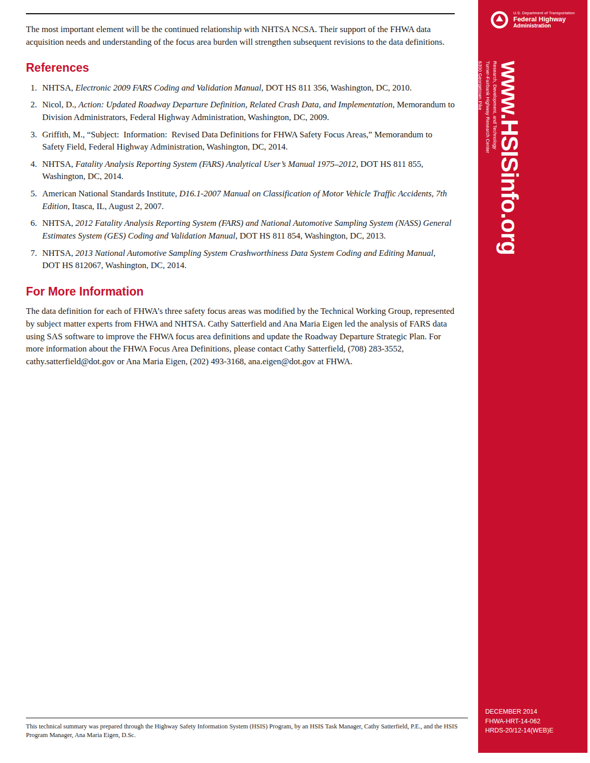U.S. Department of Transportation Federal HighwayAdministration
www.HSISinfo.org
Research, Development, and Technology Turner-Fairbank Highway Research Center 6300 Georgetown Pike McLean, VA 22101-2298
DECEMBER 2014
FHWA-HRT-14-062
HRDS-20/12-14(WEB)E
The most important element will be the continued relationship with NHTSA NCSA. Their support of the FHWA data acquisition needs and understanding of the focus area burden will strengthen subsequent revisions to the data definitions.
References
NHTSA, Electronic 2009 FARS Coding and Validation Manual, DOT HS 811 356, Washington, DC, 2010.
Nicol, D., Action: Updated Roadway Departure Definition, Related Crash Data, and Implementation, Memorandum to Division Administrators, Federal Highway Administration, Washington, DC, 2009.
Griffith, M., “Subject: Information: Revised Data Definitions for FHWA Safety Focus Areas,” Memorandum to Safety Field, Federal Highway Administration, Washington, DC, 2014.
NHTSA, Fatality Analysis Reporting System (FARS) Analytical User’s Manual 1975–2012, DOT HS 811 855, Washington, DC, 2014.
American National Standards Institute, D16.1-2007 Manual on Classification of Motor Vehicle Traffic Accidents, 7th Edition, Itasca, IL, August 2, 2007.
NHTSA, 2012 Fatality Analysis Reporting System (FARS) and National Automotive Sampling System (NASS) General Estimates System (GES) Coding and Validation Manual, DOT HS 811 854, Washington, DC, 2013.
NHTSA, 2013 National Automotive Sampling System Crashworthiness Data System Coding and Editing Manual, DOT HS 812067, Washington, DC, 2014.
For More Information
The data definition for each of FHWA’s three safety focus areas was modified by the Technical Working Group, represented by subject matter experts from FHWA and NHTSA. Cathy Satterfield and Ana Maria Eigen led the analysis of FARS data using SAS software to improve the FHWA focus area definitions and update the Roadway Departure Strategic Plan. For more information about the FHWA Focus Area Definitions, please contact Cathy Satterfield, (708) 283-3552, cathy.satterfield@dot.gov or Ana Maria Eigen, (202) 493-3168, ana.eigen@dot.gov at FHWA.
This technical summary was prepared through the Highway Safety Information System (HSIS) Program, by an HSIS Task Manager, Cathy Satterfield, P.E., and the HSIS Program Manager, Ana Maria Eigen, D.Sc.